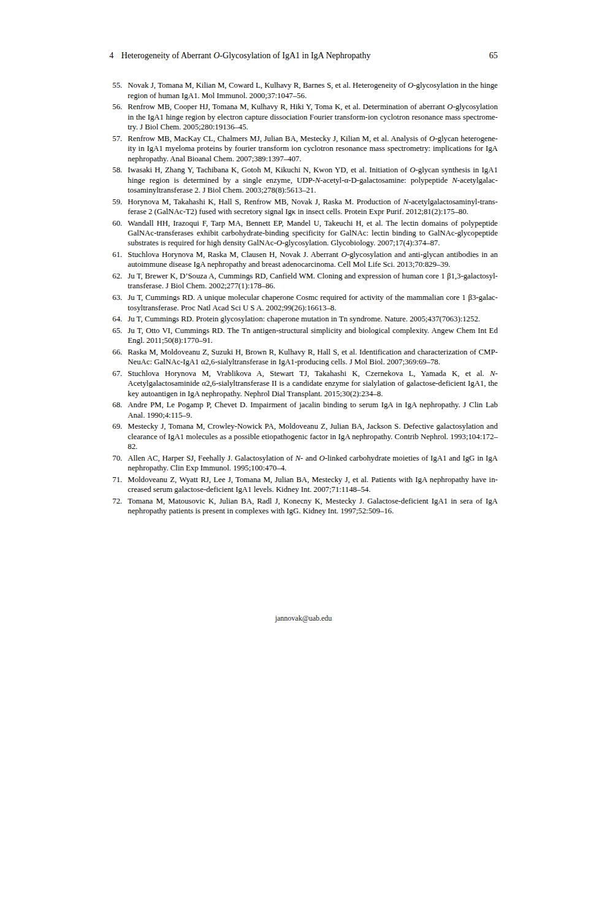4 Heterogeneity of Aberrant O-Glycosylation of IgA1 in IgA Nephropathy 65
55. Novak J, Tomana M, Kilian M, Coward L, Kulhavy R, Barnes S, et al. Heterogeneity of O-glycosylation in the hinge region of human IgA1. Mol Immunol. 2000;37:1047–56.
56. Renfrow MB, Cooper HJ, Tomana M, Kulhavy R, Hiki Y, Toma K, et al. Determination of aberrant O-glycosylation in the IgA1 hinge region by electron capture dissociation Fourier transform-ion cyclotron resonance mass spectrometry. J Biol Chem. 2005;280:19136–45.
57. Renfrow MB, MacKay CL, Chalmers MJ, Julian BA, Mestecky J, Kilian M, et al. Analysis of O-glycan heterogeneity in IgA1 myeloma proteins by fourier transform ion cyclotron resonance mass spectrometry: implications for IgA nephropathy. Anal Bioanal Chem. 2007;389:1397–407.
58. Iwasaki H, Zhang Y, Tachibana K, Gotoh M, Kikuchi N, Kwon YD, et al. Initiation of O-glycan synthesis in IgA1 hinge region is determined by a single enzyme, UDP-N-acetyl-α-D-galactosamine: polypeptide N-acetylgalactosaminyltransferase 2. J Biol Chem. 2003;278(8):5613–21.
59. Horynova M, Takahashi K, Hall S, Renfrow MB, Novak J, Raska M. Production of N-acetylgalactosaminyl-transferase 2 (GalNAc-T2) fused with secretory signal Igκ in insect cells. Protein Expr Purif. 2012;81(2):175–80.
60. Wandall HH, Irazoqui F, Tarp MA, Bennett EP, Mandel U, Takeuchi H, et al. The lectin domains of polypeptide GalNAc-transferases exhibit carbohydrate-binding specificity for GalNAc: lectin binding to GalNAc-glycopeptide substrates is required for high density GalNAc-O-glycosylation. Glycobiology. 2007;17(4):374–87.
61. Stuchlova Horynova M, Raska M, Clausen H, Novak J. Aberrant O-glycosylation and anti-glycan antibodies in an autoimmune disease IgA nephropathy and breast adenocarcinoma. Cell Mol Life Sci. 2013;70:829–39.
62. Ju T, Brewer K, D’Souza A, Cummings RD, Canfield WM. Cloning and expression of human core 1 β1,3-galactosyltransferase. J Biol Chem. 2002;277(1):178–86.
63. Ju T, Cummings RD. A unique molecular chaperone Cosmc required for activity of the mammalian core 1 β3-galactosyltransferase. Proc Natl Acad Sci U S A. 2002;99(26):16613–8.
64. Ju T, Cummings RD. Protein glycosylation: chaperone mutation in Tn syndrome. Nature. 2005;437(7063):1252.
65. Ju T, Otto VI, Cummings RD. The Tn antigen-structural simplicity and biological complexity. Angew Chem Int Ed Engl. 2011;50(8):1770–91.
66. Raska M, Moldoveanu Z, Suzuki H, Brown R, Kulhavy R, Hall S, et al. Identification and characterization of CMP-NeuAc: GalNAc-IgA1 α2,6-sialyltransferase in IgA1-producing cells. J Mol Biol. 2007;369:69–78.
67. Stuchlova Horynova M, Vrablikova A, Stewart TJ, Takahashi K, Czernekova L, Yamada K, et al. N-Acetylgalactosaminide α2,6-sialyltransferase II is a candidate enzyme for sialylation of galactose-deficient IgA1, the key autoantigen in IgA nephropathy. Nephrol Dial Transplant. 2015;30(2):234–8.
68. Andre PM, Le Pogamp P, Chevet D. Impairment of jacalin binding to serum IgA in IgA nephropathy. J Clin Lab Anal. 1990;4:115–9.
69. Mestecky J, Tomana M, Crowley-Nowick PA, Moldoveanu Z, Julian BA, Jackson S. Defective galactosylation and clearance of IgA1 molecules as a possible etiopathogenic factor in IgA nephropathy. Contrib Nephrol. 1993;104:172–82.
70. Allen AC, Harper SJ, Feehally J. Galactosylation of N- and O-linked carbohydrate moieties of IgA1 and IgG in IgA nephropathy. Clin Exp Immunol. 1995;100:470–4.
71. Moldoveanu Z, Wyatt RJ, Lee J, Tomana M, Julian BA, Mestecky J, et al. Patients with IgA nephropathy have increased serum galactose-deficient IgA1 levels. Kidney Int. 2007;71:1148–54.
72. Tomana M, Matousovic K, Julian BA, Radl J, Konecny K, Mestecky J. Galactose-deficient IgA1 in sera of IgA nephropathy patients is present in complexes with IgG. Kidney Int. 1997;52:509–16.
jannovak@uab.edu